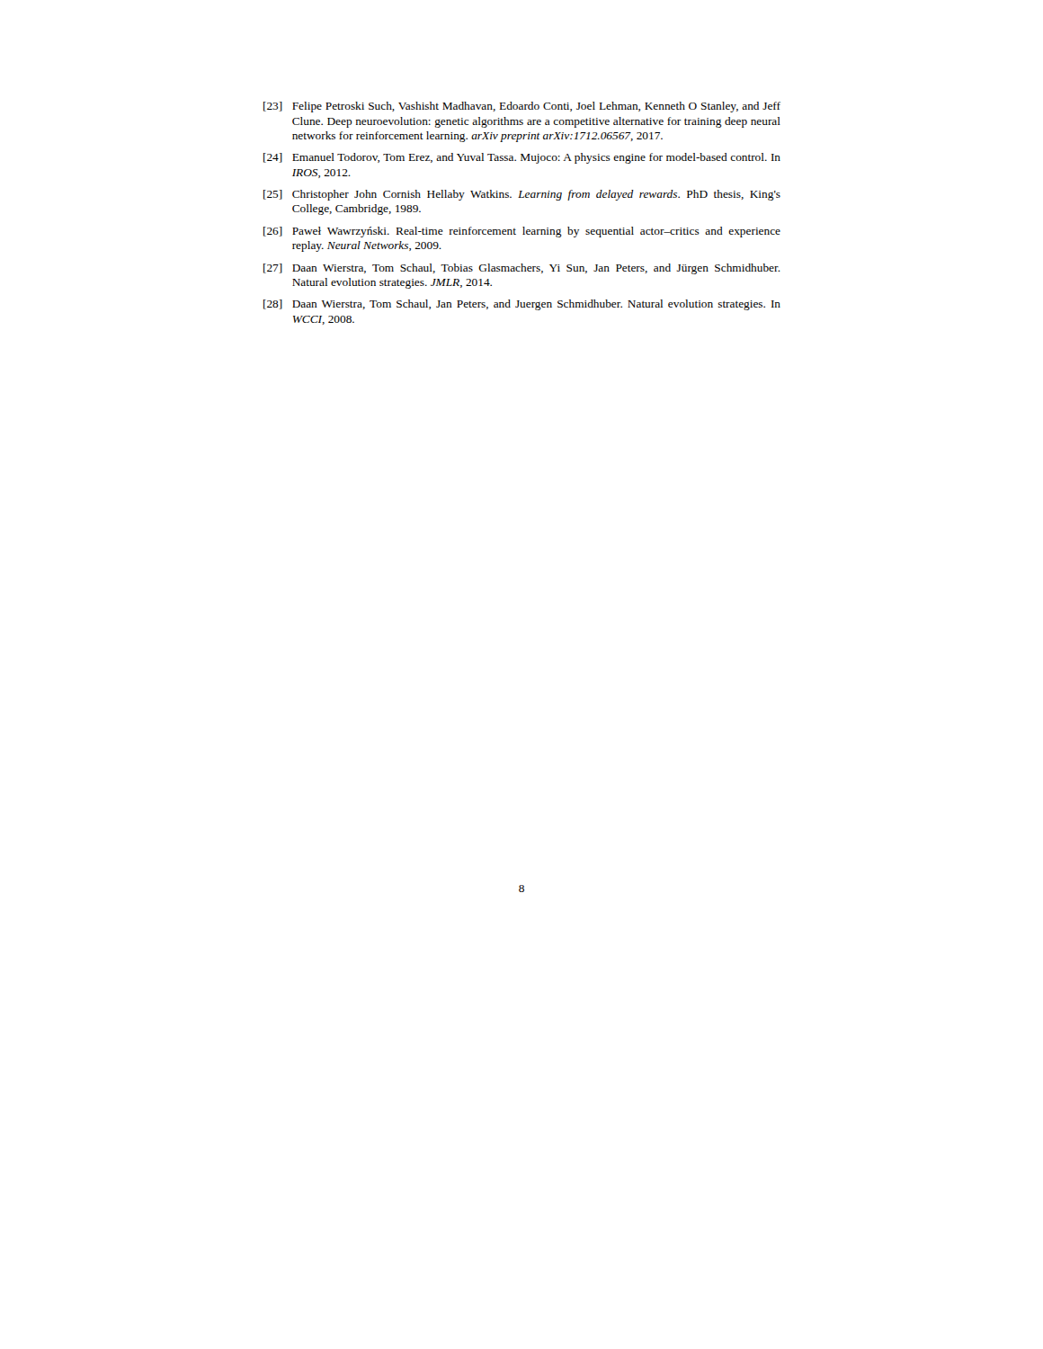[23] Felipe Petroski Such, Vashisht Madhavan, Edoardo Conti, Joel Lehman, Kenneth O Stanley, and Jeff Clune. Deep neuroevolution: genetic algorithms are a competitive alternative for training deep neural networks for reinforcement learning. arXiv preprint arXiv:1712.06567, 2017.
[24] Emanuel Todorov, Tom Erez, and Yuval Tassa. Mujoco: A physics engine for model-based control. In IROS, 2012.
[25] Christopher John Cornish Hellaby Watkins. Learning from delayed rewards. PhD thesis, King's College, Cambridge, 1989.
[26] Paweł Wawrzyński. Real-time reinforcement learning by sequential actor–critics and experience replay. Neural Networks, 2009.
[27] Daan Wierstra, Tom Schaul, Tobias Glasmachers, Yi Sun, Jan Peters, and Jürgen Schmidhuber. Natural evolution strategies. JMLR, 2014.
[28] Daan Wierstra, Tom Schaul, Jan Peters, and Juergen Schmidhuber. Natural evolution strategies. In WCCI, 2008.
8